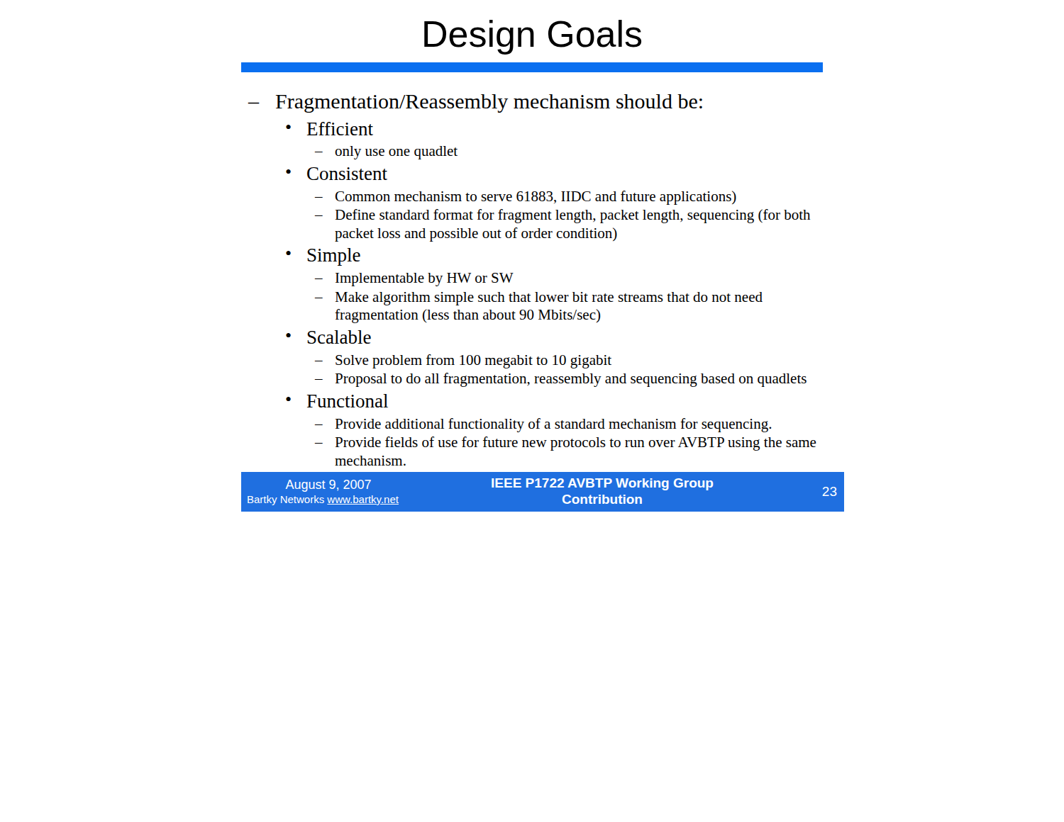Design Goals
Fragmentation/Reassembly mechanism should be:
Efficient
only use one quadlet
Consistent
Common mechanism to serve 61883, IIDC and future applications)
Define standard format for fragment length, packet length, sequencing (for both packet loss and possible out of order condition)
Simple
Implementable by HW or SW
Make algorithm simple such that lower bit rate streams that do not need fragmentation (less than about 90 Mbits/sec)
Scalable
Solve problem from 100 megabit to 10 gigabit
Proposal to do all fragmentation, reassembly and sequencing based on quadlets
Functional
Provide additional functionality of a standard mechanism for sequencing.
Provide fields of use for future new protocols to run over AVBTP using the same mechanism.
August 9, 2007 Bartky Networks www.bartky.net
IEEE P1722 AVBTP Working Group
Contribution
23